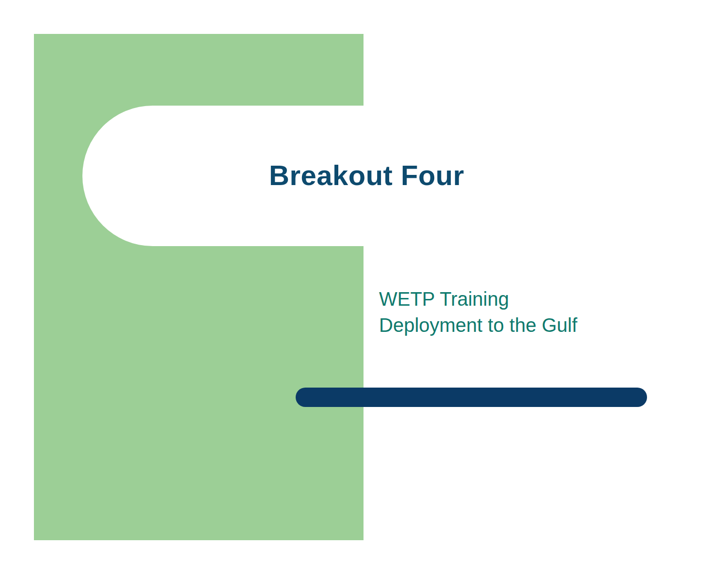Breakout Four
WETP Training Deployment to the Gulf